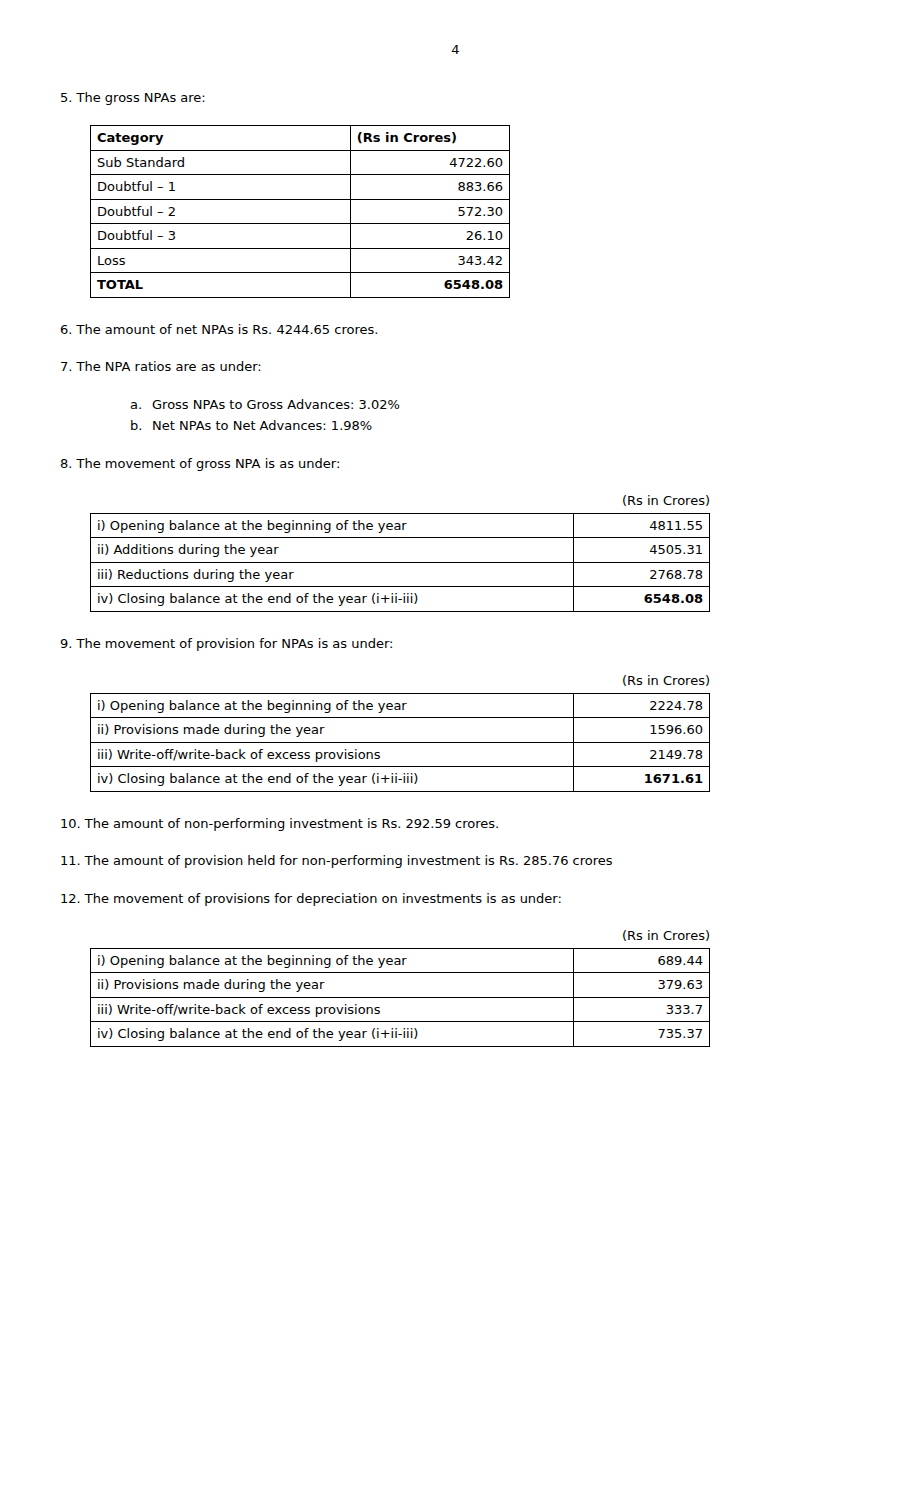4
5. The gross NPAs are:
| Category | (Rs in Crores) |
| --- | --- |
| Sub Standard | 4722.60 |
| Doubtful – 1 | 883.66 |
| Doubtful – 2 | 572.30 |
| Doubtful – 3 | 26.10 |
| Loss | 343.42 |
| TOTAL | 6548.08 |
6. The amount of net NPAs is Rs. 4244.65 crores.
7. The NPA ratios are as under:
a. Gross NPAs to Gross Advances: 3.02%
b. Net NPAs to Net Advances: 1.98%
8. The movement of gross NPA is as under:
(Rs in Crores)
| i) Opening balance at the beginning of the year | 4811.55 |
| ii) Additions during the year | 4505.31 |
| iii) Reductions during the year | 2768.78 |
| iv) Closing balance at the end of the year (i+ii-iii) | 6548.08 |
9. The movement of provision for NPAs is as under:
(Rs in Crores)
| i) Opening balance at the beginning of the year | 2224.78 |
| ii) Provisions made during the year | 1596.60 |
| iii) Write-off/write-back of excess provisions | 2149.78 |
| iv) Closing balance at the end of the year (i+ii-iii) | 1671.61 |
10. The amount of non-performing investment is Rs. 292.59 crores.
11. The amount of provision held for non-performing investment is Rs. 285.76 crores
12. The movement of provisions for depreciation on investments is as under:
(Rs in Crores)
| i) Opening balance at the beginning of the year | 689.44 |
| ii) Provisions made during the year | 379.63 |
| iii) Write-off/write-back of excess provisions | 333.7 |
| iv) Closing balance at the end of the year (i+ii-iii) | 735.37 |